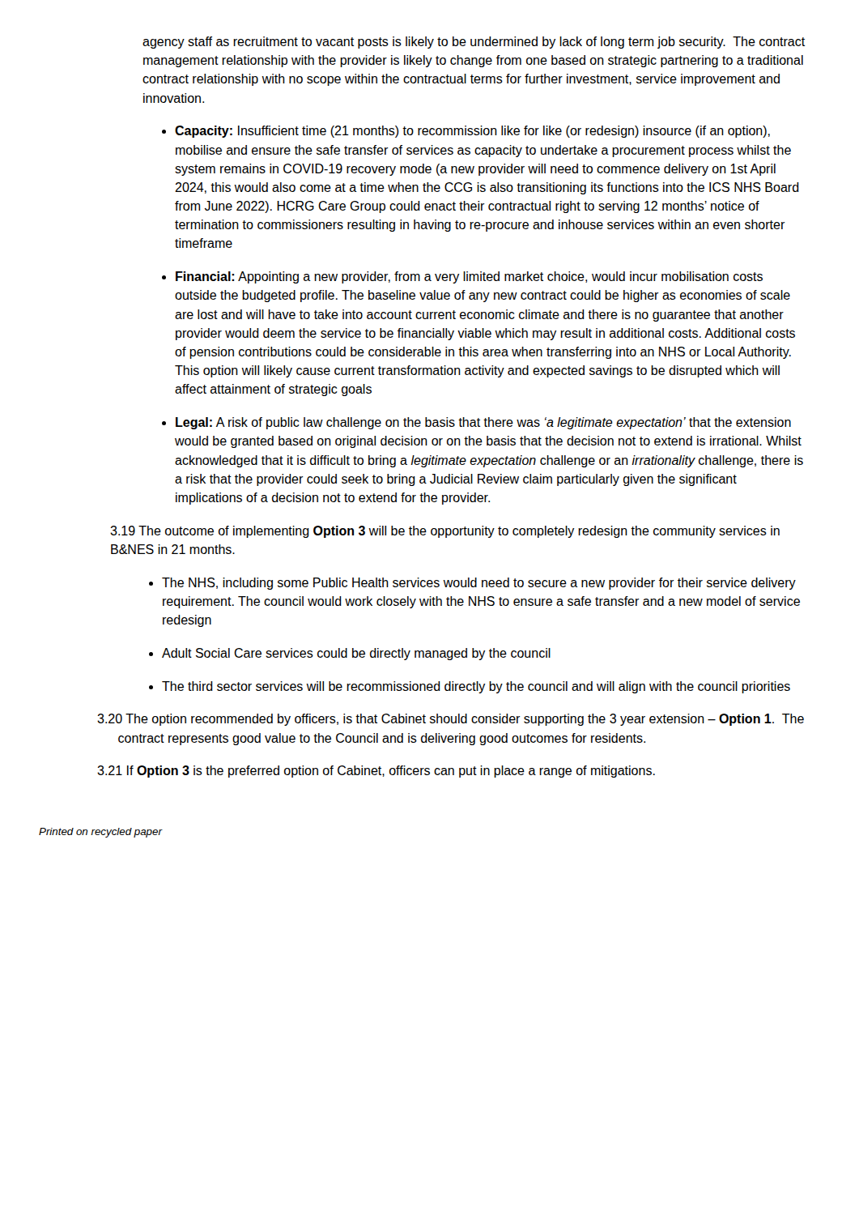agency staff as recruitment to vacant posts is likely to be undermined by lack of long term job security. The contract management relationship with the provider is likely to change from one based on strategic partnering to a traditional contract relationship with no scope within the contractual terms for further investment, service improvement and innovation.
Capacity: Insufficient time (21 months) to recommission like for like (or redesign) insource (if an option), mobilise and ensure the safe transfer of services as capacity to undertake a procurement process whilst the system remains in COVID-19 recovery mode (a new provider will need to commence delivery on 1st April 2024, this would also come at a time when the CCG is also transitioning its functions into the ICS NHS Board from June 2022). HCRG Care Group could enact their contractual right to serving 12 months’ notice of termination to commissioners resulting in having to re-procure and inhouse services within an even shorter timeframe
Financial: Appointing a new provider, from a very limited market choice, would incur mobilisation costs outside the budgeted profile. The baseline value of any new contract could be higher as economies of scale are lost and will have to take into account current economic climate and there is no guarantee that another provider would deem the service to be financially viable which may result in additional costs. Additional costs of pension contributions could be considerable in this area when transferring into an NHS or Local Authority. This option will likely cause current transformation activity and expected savings to be disrupted which will affect attainment of strategic goals
Legal: A risk of public law challenge on the basis that there was ‘a legitimate expectation’ that the extension would be granted based on original decision or on the basis that the decision not to extend is irrational. Whilst acknowledged that it is difficult to bring a legitimate expectation challenge or an irrationality challenge, there is a risk that the provider could seek to bring a Judicial Review claim particularly given the significant implications of a decision not to extend for the provider.
3.19 The outcome of implementing Option 3 will be the opportunity to completely redesign the community services in B&NES in 21 months.
The NHS, including some Public Health services would need to secure a new provider for their service delivery requirement. The council would work closely with the NHS to ensure a safe transfer and a new model of service redesign
Adult Social Care services could be directly managed by the council
The third sector services will be recommissioned directly by the council and will align with the council priorities
3.20 The option recommended by officers, is that Cabinet should consider supporting the 3 year extension – Option 1. The contract represents good value to the Council and is delivering good outcomes for residents.
3.21 If Option 3 is the preferred option of Cabinet, officers can put in place a range of mitigations.
Printed on recycled paper